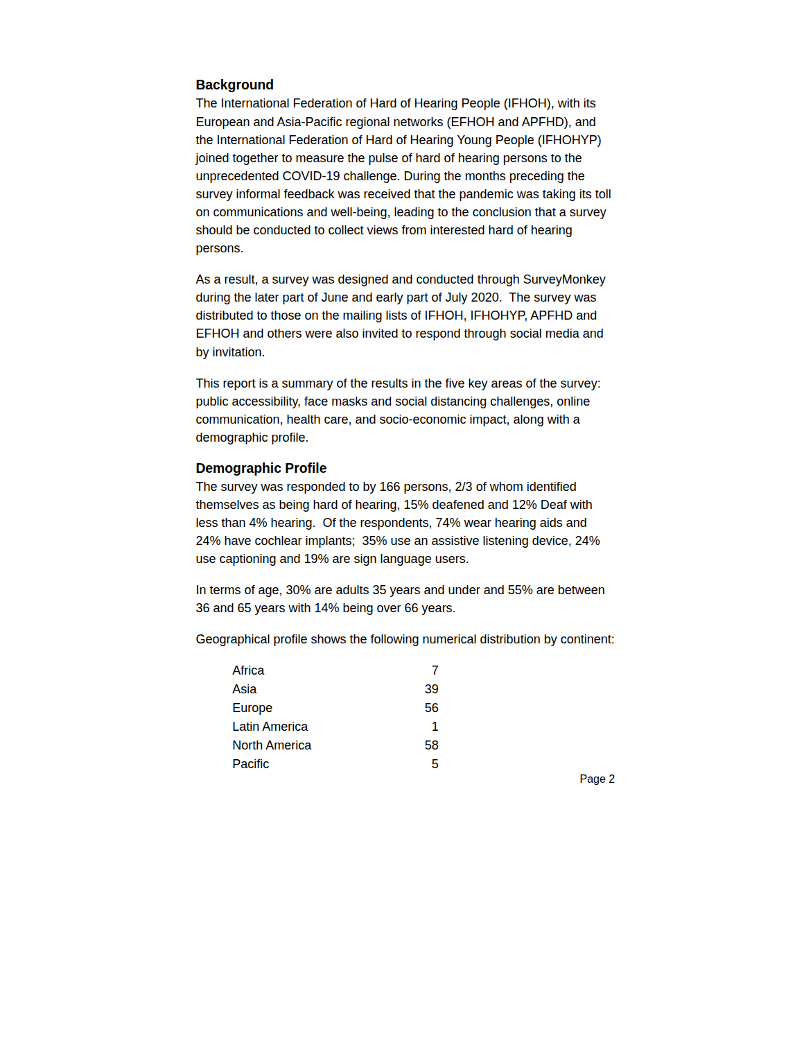Background
The International Federation of Hard of Hearing People (IFHOH), with its European and Asia-Pacific regional networks (EFHOH and APFHD), and the International Federation of Hard of Hearing Young People (IFHOHYP) joined together to measure the pulse of hard of hearing persons to the unprecedented COVID-19 challenge. During the months preceding the survey informal feedback was received that the pandemic was taking its toll on communications and well-being, leading to the conclusion that a survey should be conducted to collect views from interested hard of hearing persons.
As a result, a survey was designed and conducted through SurveyMonkey during the later part of June and early part of July 2020. The survey was distributed to those on the mailing lists of IFHOH, IFHOHYP, APFHD and EFHOH and others were also invited to respond through social media and by invitation.
This report is a summary of the results in the five key areas of the survey: public accessibility, face masks and social distancing challenges, online communication, health care, and socio-economic impact, along with a demographic profile.
Demographic Profile
The survey was responded to by 166 persons, 2/3 of whom identified themselves as being hard of hearing, 15% deafened and 12% Deaf with less than 4% hearing. Of the respondents, 74% wear hearing aids and 24% have cochlear implants; 35% use an assistive listening device, 24% use captioning and 19% are sign language users.
In terms of age, 30% are adults 35 years and under and 55% are between 36 and 65 years with 14% being over 66 years.
Geographical profile shows the following numerical distribution by continent:
| Africa | 7 |
| Asia | 39 |
| Europe | 56 |
| Latin America | 1 |
| North America | 58 |
| Pacific | 5 |
Page 2